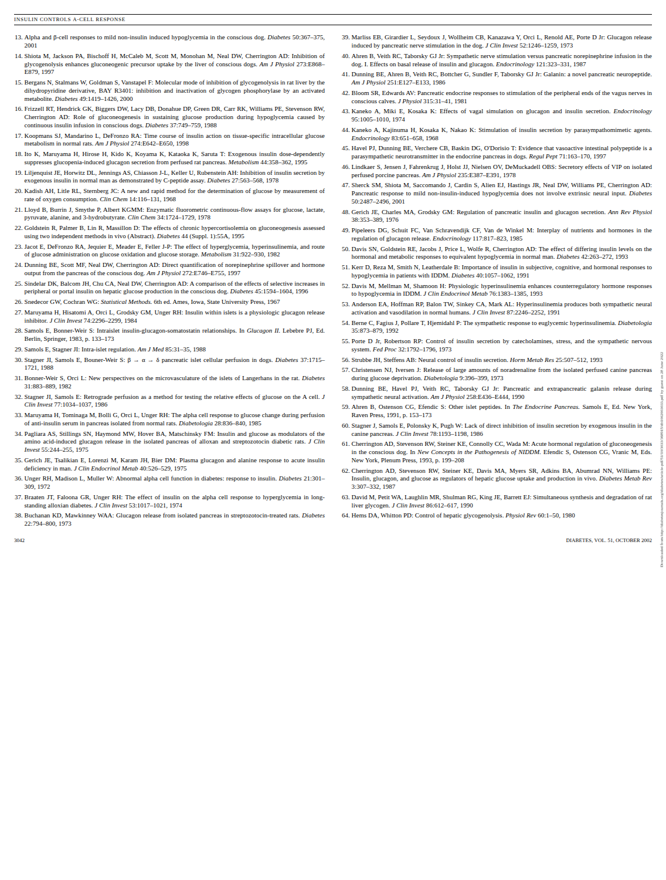Insulin Controls α-Cell Response
Downloaded from http://diabetesjournals.org/diabetes/article-pdf/51/10/3033/368915/db1002003033.pdf by guest on 28 June 2022
Alpha and β-cell responses to mild non-insulin induced hypoglycemia in the conscious dog. Diabetes 50:367–375, 2001
Shiota M, Jackson PA, Bischoff H, McCaleb M, Scott M, Monohan M, Neal DW, Cherrington AD: Inhibition of glycogenolysis enhances gluconeogenic precursor uptake by the liver of conscious dogs. Am J Physiol 273:E868–E879, 1997
Bergans N, Stalmans W, Goldman S, Vanstapel F: Molecular mode of inhibition of glycogenolysis in rat liver by the dihydropyridine derivative, BAY R3401: inhibition and inactivation of glycogen phosphorylase by an activated metabolite. Diabetes 49:1419–1426, 2000
Frizzell RT, Hendrick GK, Biggers DW, Lacy DB, Donahue DP, Green DR, Carr RK, Williams PE, Stevenson RW, Cherrington AD: Role of gluconeogenesis in sustaining glucose production during hypoglycemia caused by continuous insulin infusion in conscious dogs. Diabetes 37:749–759, 1988
Koopmans SJ, Mandarino L, DeFronzo RA: Time course of insulin action on tissue-specific intracellular glucose metabolism in normal rats. Am J Physiol 274:E642–E650, 1998
Ito K, Maruyama H, Hirose H, Kido K, Koyama K, Kataoka K, Saruta T: Exogenous insulin dose-dependently suppresses glucopenia-induced glucagon secretion from perfused rat pancreas. Metabolism 44:358–362, 1995
Liljenquist JE, Horwitz DL, Jennings AS, Chiasson J-L, Keller U, Rubenstein AH: Inhibition of insulin secretion by exogenous insulin in normal man as demonstrated by C-peptide assay. Diabetes 27:563–568, 1978
Kadish AH, Litle RL, Sternberg JC: A new and rapid method for the determination of glucose by measurement of rate of oxygen consumption. Clin Chem 14:116–131, 1968
Lloyd B, Burrin J, Smythe P, Albert KGMM: Enzymatic fluorometric continuous-flow assays for glucose, lactate, pyruvate, alanine, and 3-hydrobutyrate. Clin Chem 34:1724–1729, 1978
Goldstein R, Palmer B, Lin R, Massillon D: The effects of chronic hypercortisolemia on gluconeogenesis assessed using two independent methods in vivo (Abstract). Diabetes 44 (Suppl. 1):55A, 1995
Jacot E, DeFronzo RA, Jequier E, Meader E, Feller J-P: The effect of hyperglycemia, hyperinsulinemia, and route of glucose administration on glucose oxidation and glucose storage. Metabolism 31:922–930, 1982
Dunning BE, Scott MF, Neal DW, Cherrington AD: Direct quantification of norepinephrine spillover and hormone output from the pancreas of the conscious dog. Am J Physiol 272:E746–E755, 1997
Sindelar DK, Balcom JH, Chu CA, Neal DW, Cherrington AD: A comparison of the effects of selective increases in peripheral or portal insulin on hepatic glucose production in the conscious dog. Diabetes 45:1594–1604, 1996
Snedecor GW, Cochran WG: Statistical Methods. 6th ed. Ames, Iowa, State University Press, 1967
Maruyama H, Hisatomi A, Orci L, Grodsky GM, Unger RH: Insulin within islets is a physiologic glucagon release inhibitor. J Clin Invest 74:2296–2299, 1984
Samols E, Bonner-Weir S: Intraislet insulin-glucagon-somatostatin relationships. In Glucagon II. Lebebre PJ, Ed. Berlin, Springer, 1983, p. 133–173
Samols E, Stagner JI: Intra-islet regulation. Am J Med 85:31–35, 1988
Stagner JI, Samols E, Bouner-Weir S: β → α → δ pancreatic islet cellular perfusion in dogs. Diabetes 37:1715–1721, 1988
Bonner-Weir S, Orci L: New perspectives on the microvasculature of the islets of Langerhans in the rat. Diabetes 31:883–889, 1982
Stagner JI, Samols E: Retrograde perfusion as a method for testing the relative effects of glucose on the A cell. J Clin Invest 77:1034–1037, 1986
Maruyama H, Tominaga M, Bolli G, Orci L, Unger RH: The alpha cell response to glucose change during perfusion of anti-insulin serum in pancreas isolated from normal rats. Diabetologia 28:836–840, 1985
Pagliara AS, Stillings SN, Haymond MW, Hover BA, Matschinsky FM: Insulin and glucose as modulators of the amino acid-induced glucagon release in the isolated pancreas of alloxan and streptozotocin diabetic rats. J Clin Invest 55:244–255, 1975
Gerich JE, Tsalikian E, Lorenzi M, Karam JH, Bier DM: Plasma glucagon and alanine response to acute insulin deficiency in man. J Clin Endocrinol Metab 40:526–529, 1975
Unger RH, Madison L, Muller W: Abnormal alpha cell function in diabetes: response to insulin. Diabetes 21:301–309, 1972
Braaten JT, Faloona GR, Unger RH: The effect of insulin on the alpha cell response to hyperglycemia in long-standing alloxian diabetes. J Clin Invest 53:1017–1021, 1974
Buchanan KD, Mawkinney WAA: Glucagon release from isolated pancreas in streptozotocin-treated rats. Diabetes 22:794–800, 1973
Marliss EB, Girardier L, Seydoux J, Wollheim CB, Kanazawa Y, Orci L, Renold AE, Porte D Jr: Glucagon release induced by pancreatic nerve stimulation in the dog. J Clin Invest 52:1246–1259, 1973
Ahren B, Veith RC, Taborsky GJ Jr: Sympathetic nerve stimulation versus pancreatic norepinephrine infusion in the dog. I. Effects on basal release of insulin and glucagon. Endocrinology 121:323–331, 1987
Dunning BE, Ahren B, Veith RC, Bottcher G, Sundler F, Taborsky GJ Jr: Galanin: a novel pancreatic neuropeptide. Am J Physiol 251:E127–E133, 1986
Bloom SR, Edwards AV: Pancreatic endocrine responses to stimulation of the peripheral ends of the vagus nerves in conscious calves. J Physiol 315:31–41, 1981
Kaneko A, Miki E, Kosaka K: Effects of vagal simulation on glucagon and insulin secretion. Endocrinology 95:1005–1010, 1974
Kaneko A, Kajinuma H, Kosaka K, Nakao K: Stimulation of insulin secretion by parasympathomimetic agents. Endocrinology 83:651–658, 1968
Havel PJ, Dunning BE, Verchere CB, Baskin DG, O'Dorisio T: Evidence that vasoactive intestinal polypeptide is a parasympathetic neurotransmitter in the endocrine pancreas in dogs. Regul Pept 71:163–170, 1997
Lindkaer S, Jensen J, Fahrenkrug J, Holst JJ, Nielsen OV, DeMuckadell OBS: Secretory effects of VIP on isolated perfused porcine pancreas. Am J Physiol 235:E387–E391, 1978
Sherck SM, Shiota M, Saccomando J, Cardin S, Alien EJ, Hastings JR, Neal DW, Williams PE, Cherrington AD: Pancreatic response to mild non-insulin-induced hypoglycemia does not involve extrinsic neural input. Diabetes 50:2487–2496, 2001
Gerich JE, Charles MA, Grodsky GM: Regulation of pancreatic insulin and glucagon secretion. Ann Rev Physiol 38:353–389, 1976
Pipeleers DG, Schuit FC, Van Schravendijk CF, Van de Winkel M: Interplay of nutrients and hormones in the regulation of glucagon release. Endocrinology 117:817–823, 1985
Davis SN, Goldstein RE, Jacobs J, Price L, Wolfe R, Cherrington AD: The effect of differing insulin levels on the hormonal and metabolic responses to equivalent hypoglycemia in normal man. Diabetes 42:263–272, 1993
Kerr D, Reza M, Smith N, Leatherdale B: Importance of insulin in subjective, cognitive, and hormonal responses to hypoglycemia in patients with IDDM. Diabetes 40:1057–1062, 1991
Davis M, Mellman M, Shamoon H: Physiologic hyperinsulinemia enhances counterregulatory hormone responses to hypoglycemia in IDDM. J Clin Endocrinol Metab 76:1383–1385, 1993
Anderson EA, Hoffman RP, Balon TW, Sinkey CA, Mark AL: Hyperinsulinemia produces both sympathetic neural activation and vasodilation in normal humans. J Clin Invest 87:2246–2252, 1991
Berne C, Fagius J, Pollare T, Hjemidahl P: The sympathetic response to euglycemic hyperinsulinemia. Diabetologia 35:873–879, 1992
Porte D Jr, Robertson RP: Control of insulin secretion by catecholamines, stress, and the sympathetic nervous system. Fed Proc 32:1792–1796, 1973
Strubbe JH, Steffens AB: Neural control of insulin secretion. Horm Metab Res 25:507–512, 1993
Christensen NJ, Iversen J: Release of large amounts of noradrenaline from the isolated perfused canine pancreas during glucose deprivation. Diabetologia 9:396–399, 1973
Dunning BE, Havel PJ, Veith RC, Taborsky GJ Jr: Pancreatic and extrapancreatic galanin release during sympathetic neural activation. Am J Physiol 258:E436–E444, 1990
Ahren B, Ostenson CG, Efendic S: Other islet peptides. In The Endocrine Pancreas. Samols E, Ed. New York, Raven Press, 1991, p. 153–173
Stagner J, Samols E, Polonsky K, Pugh W: Lack of direct inhibition of insulin secretion by exogenous insulin in the canine pancreas. J Clin Invest 78:1193–1198, 1986
Cherrington AD, Stevenson RW, Steiner KE, Connolly CC, Wada M: Acute hormonal regulation of gluconeogenesis in the conscious dog. In New Concepts in the Pathogenesis of NIDDM. Efendic S, Ostenson CG, Vranic M, Eds. New York, Plenum Press, 1993, p. 199–208
Cherrington AD, Stevenson RW, Steiner KE, Davis MA, Myers SR, Adkins BA, Abumrad NN, Williams PE: Insulin, glucagon, and glucose as regulators of hepatic glucose uptake and production in vivo. Diabetes Metab Rev 3:307–332, 1987
David M, Petit WA, Laughlin MR, Shulman RG, King JE, Barrett EJ: Simultaneous synthesis and degradation of rat liver glycogen. J Clin Invest 86:612–617, 1990
Hems DA, Whitton PD: Control of hepatic glycogenolysis. Physiol Rev 60:1–50, 1980
3042 DIABETES, VOL. 51, OCTOBER 2002